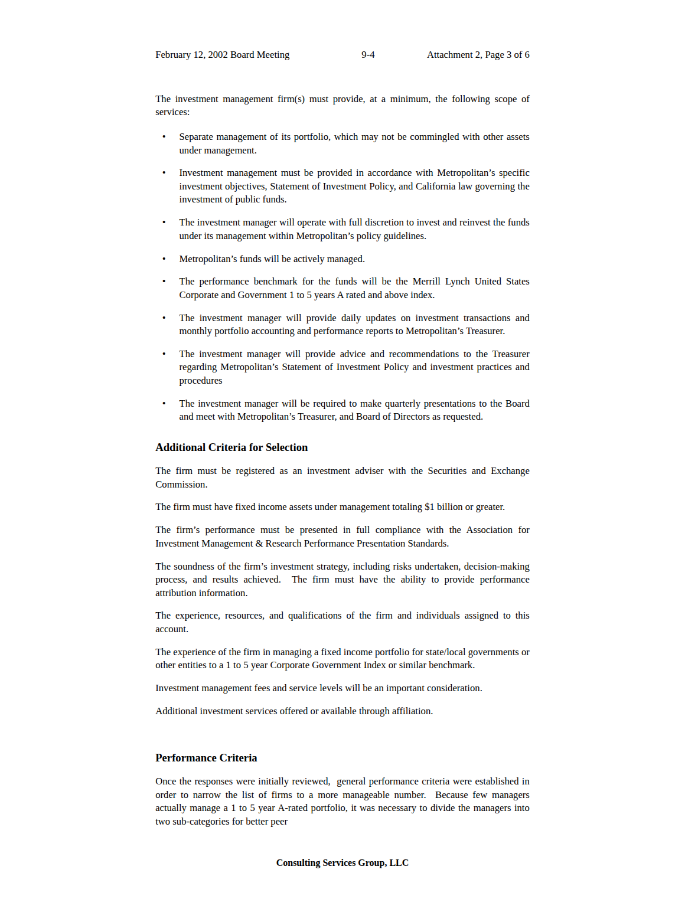February 12, 2002 Board Meeting
9-4
Attachment 2, Page 3 of 6
The investment management firm(s) must provide, at a minimum, the following scope of services:
Separate management of its portfolio, which may not be commingled with other assets under management.
Investment management must be provided in accordance with Metropolitan’s specific investment objectives, Statement of Investment Policy, and California law governing the investment of public funds.
The investment manager will operate with full discretion to invest and reinvest the funds under its management within Metropolitan’s policy guidelines.
Metropolitan’s funds will be actively managed.
The performance benchmark for the funds will be the Merrill Lynch United States Corporate and Government 1 to 5 years A rated and above index.
The investment manager will provide daily updates on investment transactions and monthly portfolio accounting and performance reports to Metropolitan’s Treasurer.
The investment manager will provide advice and recommendations to the Treasurer regarding Metropolitan’s Statement of Investment Policy and investment practices and procedures
The investment manager will be required to make quarterly presentations to the Board and meet with Metropolitan’s Treasurer, and Board of Directors as requested.
Additional Criteria for Selection
The firm must be registered as an investment adviser with the Securities and Exchange Commission.
The firm must have fixed income assets under management totaling $1 billion or greater.
The firm’s performance must be presented in full compliance with the Association for Investment Management & Research Performance Presentation Standards.
The soundness of the firm’s investment strategy, including risks undertaken, decision-making process, and results achieved. The firm must have the ability to provide performance attribution information.
The experience, resources, and qualifications of the firm and individuals assigned to this account.
The experience of the firm in managing a fixed income portfolio for state/local governments or other entities to a 1 to 5 year Corporate Government Index or similar benchmark.
Investment management fees and service levels will be an important consideration.
Additional investment services offered or available through affiliation.
Performance Criteria
Once the responses were initially reviewed, general performance criteria were established in order to narrow the list of firms to a more manageable number. Because few managers actually manage a 1 to 5 year A-rated portfolio, it was necessary to divide the managers into two sub-categories for better peer
Consulting Services Group, LLC